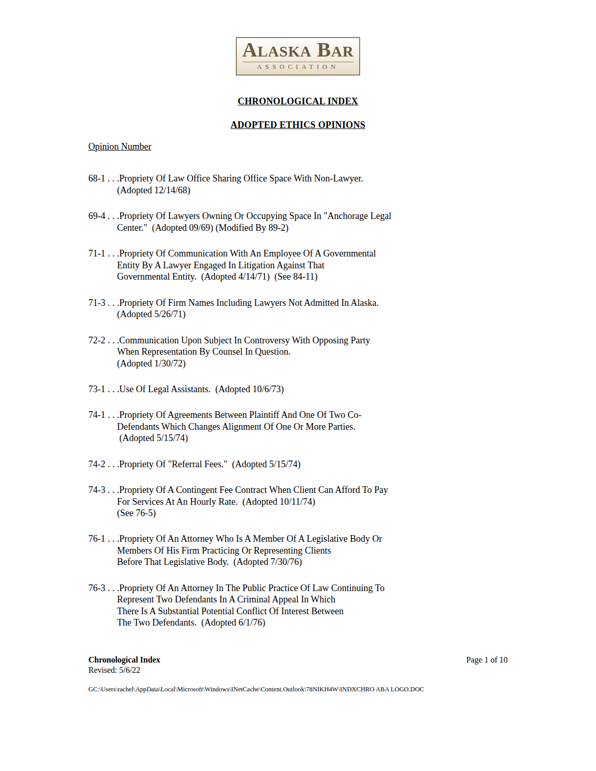ALASKA BAR
Association
CHRONOLOGICAL INDEX
ADOPTED ETHICS OPINIONS
Opinion Number
68-1 . . .Propriety Of Law Office Sharing Office Space With Non-Lawyer.
(Adopted 12/14/68)
69-4 . . .Propriety Of Lawyers Owning Or Occupying Space In "Anchorage Legal
Center." (Adopted 09/69) (Modified By 89-2)
71-1 . . .Propriety Of Communication With An Employee Of A Governmental
Entity By A Lawyer Engaged In Litigation Against That
Governmental Entity. (Adopted 4/14/71) (See 84-11)
71-3 . . .Propriety Of Firm Names Including Lawyers Not Admitted In Alaska.
(Adopted 5/26/71)
72-2 . . .Communication Upon Subject In Controversy With Opposing Party
When Representation By Counsel In Question.
(Adopted 1/30/72)
73-1 . . .Use Of Legal Assistants. (Adopted 10/6/73)
74-1 . . .Propriety Of Agreements Between Plaintiff And One Of Two Co-
Defendants Which Changes Alignment Of One Or More Parties.
(Adopted 5/15/74)
74-2 . . .Propriety Of "Referral Fees." (Adopted 5/15/74)
74-3 . . .Propriety Of A Contingent Fee Contract When Client Can Afford To Pay
For Services At An Hourly Rate. (Adopted 10/11/74)
(See 76-5)
76-1 . . .Propriety Of An Attorney Who Is A Member Of A Legislative Body Or
Members Of His Firm Practicing Or Representing Clients
Before That Legislative Body. (Adopted 7/30/76)
76-3 . . .Propriety Of An Attorney In The Public Practice Of Law Continuing To
Represent Two Defendants In A Criminal Appeal In Which
There Is A Substantial Potential Conflict Of Interest Between
The Two Defendants. (Adopted 6/1/76)
Chronological Index
Revised: 5/6/22
Page 1 of 10
GC:\Users\rachel\AppData\Local\Microsoft\Windows\INetCache\Content.Outlook\78NIKH4W\INDXCHRO ABA LOGO.DOC